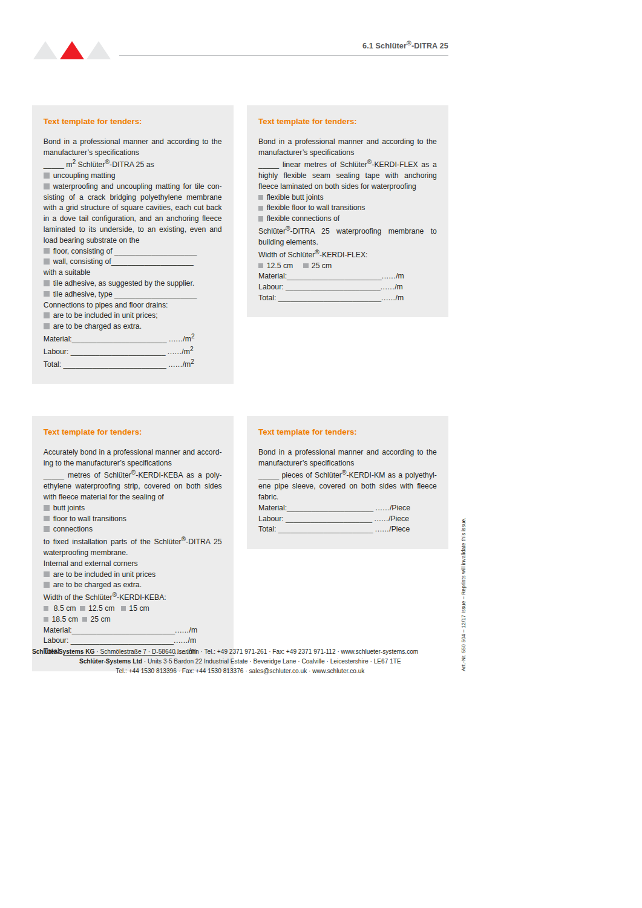6.1 Schlüter®-DITRA 25
Text template for tenders:
Bond in a professional manner and according to the manufacturer’s specifications
_____ m2 Schlüter®-DITRA 25 as
uncoupling matting
waterproofing and uncoupling matting for tile consisting of a crack bridging polyethylene membrane with a grid structure of square cavities, each cut back in a dove tail configuration, and an anchoring fleece laminated to its underside, to an existing, even and load bearing substrate on the
floor, consisting of ____________________
wall, consisting of____________________
with a suitable
tile adhesive, as suggested by the supplier.
tile adhesive, type ____________________
Connections to pipes and floor drains:
are to be included in unit prices;
are to be charged as extra.
Material:_______________________ ....../m2
Labour: _______________________ ....../m2
Total: _________________________ ....../m2
Text template for tenders:
Bond in a professional manner and according to the manufacturer’s specifications
_____ linear metres of Schlüter®-KERDI-FLEX as a highly flexible seam sealing tape with anchoring fleece laminated on both sides for waterproofing
flexible butt joints
flexible floor to wall transitions
flexible connections of
Schlüter®-DITRA 25 waterproofing membrane to building elements.
Width of Schlüter®-KERDI-FLEX:
12.5 cm 25 cm
Material:_______________________....../m
Labour: _______________________....../m
Total: _________________________....../m
Text template for tenders:
Accurately bond in a professional manner and according to the manufacturer’s specifications
_____ metres of Schlüter®-KERDI-KEBA as a polyethylene waterproofing strip, covered on both sides with fleece material for the sealing of
butt joints
floor to wall transitions
connections
to fixed installation parts of the Schlüter®-DITRA 25 waterproofing membrane.
Internal and external corners
are to be included in unit prices
are to be charged as extra.
Width of the Schlüter®-KERDI-KEBA:
8.5 cm 12.5 cm 15 cm
18.5 cm 25 cm
Material:_________________________....../m
Labour: _________________________....../m
Total: ___________________________....../m
Text template for tenders:
Bond in a professional manner and according to the manufacturer’s specifications
_____ pieces of Schlüter®-KERDI-KM as a polyethylene pipe sleeve, covered on both sides with fleece fabric.
Material:_____________________ ....../Piece
Labour: _____________________ ....../Piece
Total: _______________________ ....../Piece
Art.-Nr. 550 504 – 12/17 Issue – Reprints will invalidate this issue.
Schlüter-Systems KG · Schmölestraße 7 · D-58640 Iserlohn · Tel.: +49 2371 971-261 · Fax: +49 2371 971-112 · www.schlueter-systems.com
Schlüter-Systems Ltd · Units 3-5 Bardon 22 Industrial Estate · Beveridge Lane · Coalville · Leicestershire · LE67 1TE
Tel.: +44 1530 813396 · Fax: +44 1530 813376 · sales@schluter.co.uk · www.schluter.co.uk